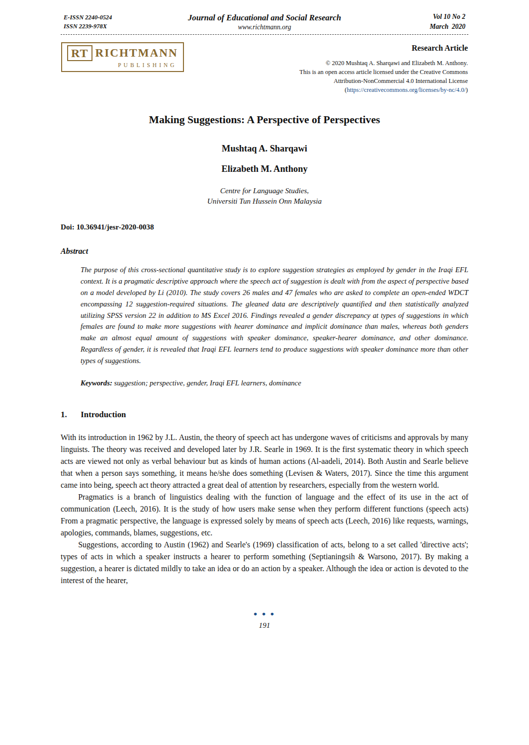| E-ISSN 2240-0524 ISSN 2239-978X | Journal of Educational and Social Research www.richtmann.org | Vol 10 No 2 March 2020 |
| RT RICHTMANN PUBLISHING | Research Article © 2020 Mushtaq A. Sharqawi and Elizabeth M. Anthony. This is an open access article licensed under the Creative Commons Attribution-NonCommercial 4.0 International License ( https://creativecommons.org/licenses/by-nc/4.0/ ) |
Making Suggestions: A Perspective of Perspectives
Mushtaq A. Sharqawi
Elizabeth M. Anthony
Centre for Language Studies,
Universiti Tun Hussein Onn Malaysia
Doi: 10.36941/jesr-2020-0038
Abstract
The purpose of this cross-sectional quantitative study is to explore suggestion strategies as employed by gender in the Iraqi EFL context. It is a pragmatic descriptive approach where the speech act of suggestion is dealt with from the aspect of perspective based on a model developed by Li (2010). The study covers 26 males and 47 females who are asked to complete an open-ended WDCT encompassing 12 suggestion-required situations. The gleaned data are descriptively quantified and then statistically analyzed utilizing SPSS version 22 in addition to MS Excel 2016. Findings revealed a gender discrepancy at types of suggestions in which females are found to make more suggestions with hearer dominance and implicit dominance than males, whereas both genders make an almost equal amount of suggestions with speaker dominance, speaker-hearer dominance, and other dominance. Regardless of gender, it is revealed that Iraqi EFL learners tend to produce suggestions with speaker dominance more than other types of suggestions.
Keywords: suggestion; perspective, gender, Iraqi EFL learners, dominance
1. Introduction
With its introduction in 1962 by J.L. Austin, the theory of speech act has undergone waves of criticisms and approvals by many linguists. The theory was received and developed later by J.R. Searle in 1969. It is the first systematic theory in which speech acts are viewed not only as verbal behaviour but as kinds of human actions (Al-aadeli, 2014). Both Austin and Searle believe that when a person says something, it means he/she does something (Levisen & Waters, 2017). Since the time this argument came into being, speech act theory attracted a great deal of attention by researchers, especially from the western world.
Pragmatics is a branch of linguistics dealing with the function of language and the effect of its use in the act of communication (Leech, 2016). It is the study of how users make sense when they perform different functions (speech acts) From a pragmatic perspective, the language is expressed solely by means of speech acts (Leech, 2016) like requests, warnings, apologies, commands, blames, suggestions, etc.
Suggestions, according to Austin (1962) and Searle's (1969) classification of acts, belong to a set called 'directive acts'; types of acts in which a speaker instructs a hearer to perform something (Septianingsih & Warsono, 2017). By making a suggestion, a hearer is dictated mildly to take an idea or do an action by a speaker. Although the idea or action is devoted to the interest of the hearer,
● ● ● 191